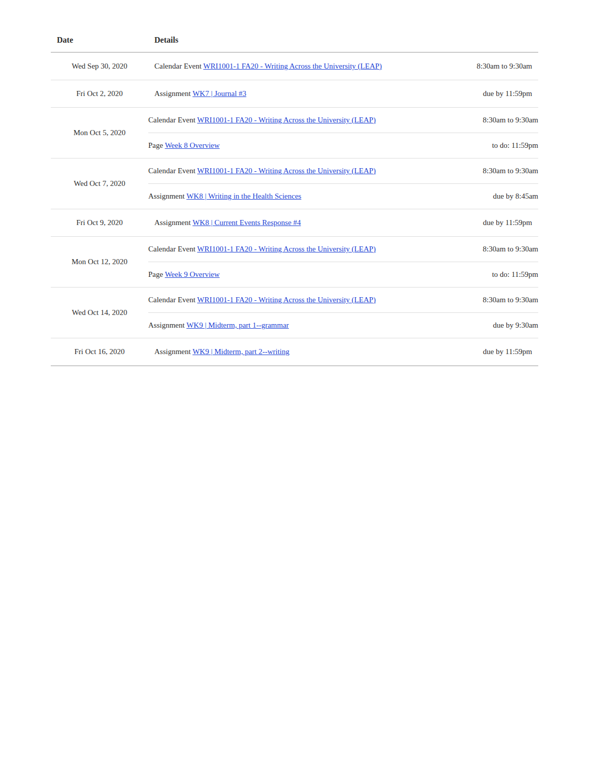| Date | Details |
| --- | --- |
| Wed Sep 30, 2020 | Calendar Event WRI1001-1 FA20 - Writing Across the University (LEAP) | 8:30am to 9:30am |
| Fri Oct 2, 2020 | Assignment WK7 / Journal #3 | due by 11:59pm |
| Mon Oct 5, 2020 | / Calendar Event WRI1001-1 FA20 - Writing Across the University (LEAP) / 8:30am to 9:30am / / Page Week 8 Overview / to do: 11:59pm / |
| Wed Oct 7, 2020 | / Calendar Event WRI1001-1 FA20 - Writing Across the University (LEAP) / 8:30am to 9:30am / / Assignment WK8 / Writing in the Health Sciences / due by 8:45am / |
| Fri Oct 9, 2020 | Assignment WK8 / Current Events Response #4 | due by 11:59pm |
| Mon Oct 12, 2020 | / Calendar Event WRI1001-1 FA20 - Writing Across the University (LEAP) / 8:30am to 9:30am / / Page Week 9 Overview / to do: 11:59pm / |
| Wed Oct 14, 2020 | / Calendar Event WRI1001-1 FA20 - Writing Across the University (LEAP) / 8:30am to 9:30am / / Assignment WK9 / Midterm, part 1--grammar / due by 9:30am / |
| Fri Oct 16, 2020 | Assignment WK9 / Midterm, part 2--writing | due by 11:59pm |